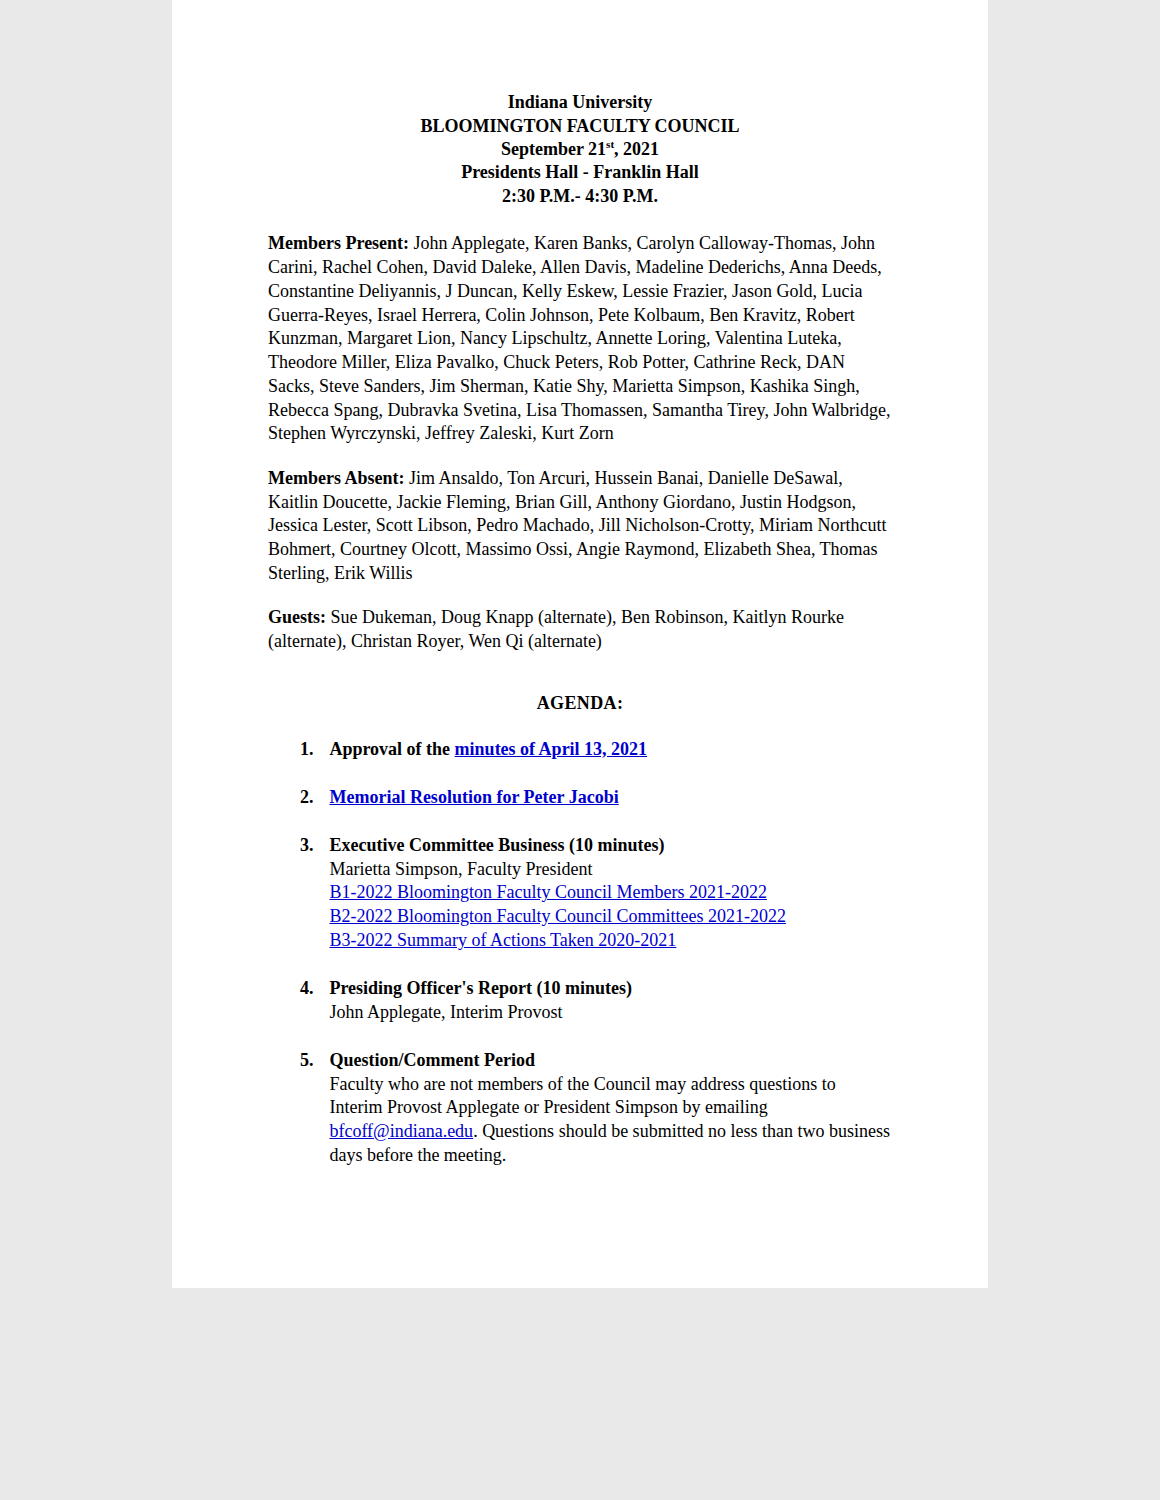Indiana University
BLOOMINGTON FACULTY COUNCIL
September 21st, 2021
Presidents Hall - Franklin Hall
2:30 P.M.- 4:30 P.M.
Members Present: John Applegate, Karen Banks, Carolyn Calloway-Thomas, John Carini, Rachel Cohen, David Daleke, Allen Davis, Madeline Dederichs, Anna Deeds, Constantine Deliyannis, J Duncan, Kelly Eskew, Lessie Frazier, Jason Gold, Lucia Guerra-Reyes, Israel Herrera, Colin Johnson, Pete Kolbaum, Ben Kravitz, Robert Kunzman, Margaret Lion, Nancy Lipschultz, Annette Loring, Valentina Luteka, Theodore Miller, Eliza Pavalko, Chuck Peters, Rob Potter, Cathrine Reck, DAN Sacks, Steve Sanders, Jim Sherman, Katie Shy, Marietta Simpson, Kashika Singh, Rebecca Spang, Dubravka Svetina, Lisa Thomassen, Samantha Tirey, John Walbridge, Stephen Wyrczynski, Jeffrey Zaleski, Kurt Zorn
Members Absent: Jim Ansaldo, Ton Arcuri, Hussein Banai, Danielle DeSawal, Kaitlin Doucette, Jackie Fleming, Brian Gill, Anthony Giordano, Justin Hodgson, Jessica Lester, Scott Libson, Pedro Machado, Jill Nicholson-Crotty, Miriam Northcutt Bohmert, Courtney Olcott, Massimo Ossi, Angie Raymond, Elizabeth Shea, Thomas Sterling, Erik Willis
Guests: Sue Dukeman, Doug Knapp (alternate), Ben Robinson, Kaitlyn Rourke (alternate), Christan Royer, Wen Qi (alternate)
AGENDA:
Approval of the minutes of April 13, 2021
Memorial Resolution for Peter Jacobi
Executive Committee Business (10 minutes) Marietta Simpson, Faculty President B1-2022 Bloomington Faculty Council Members 2021-2022 B2-2022 Bloomington Faculty Council Committees 2021-2022 B3-2022 Summary of Actions Taken 2020-2021
Presiding Officer's Report (10 minutes) John Applegate, Interim Provost
Question/Comment Period Faculty who are not members of the Council may address questions to Interim Provost Applegate or President Simpson by emailing bfcoff@indiana.edu. Questions should be submitted no less than two business days before the meeting.